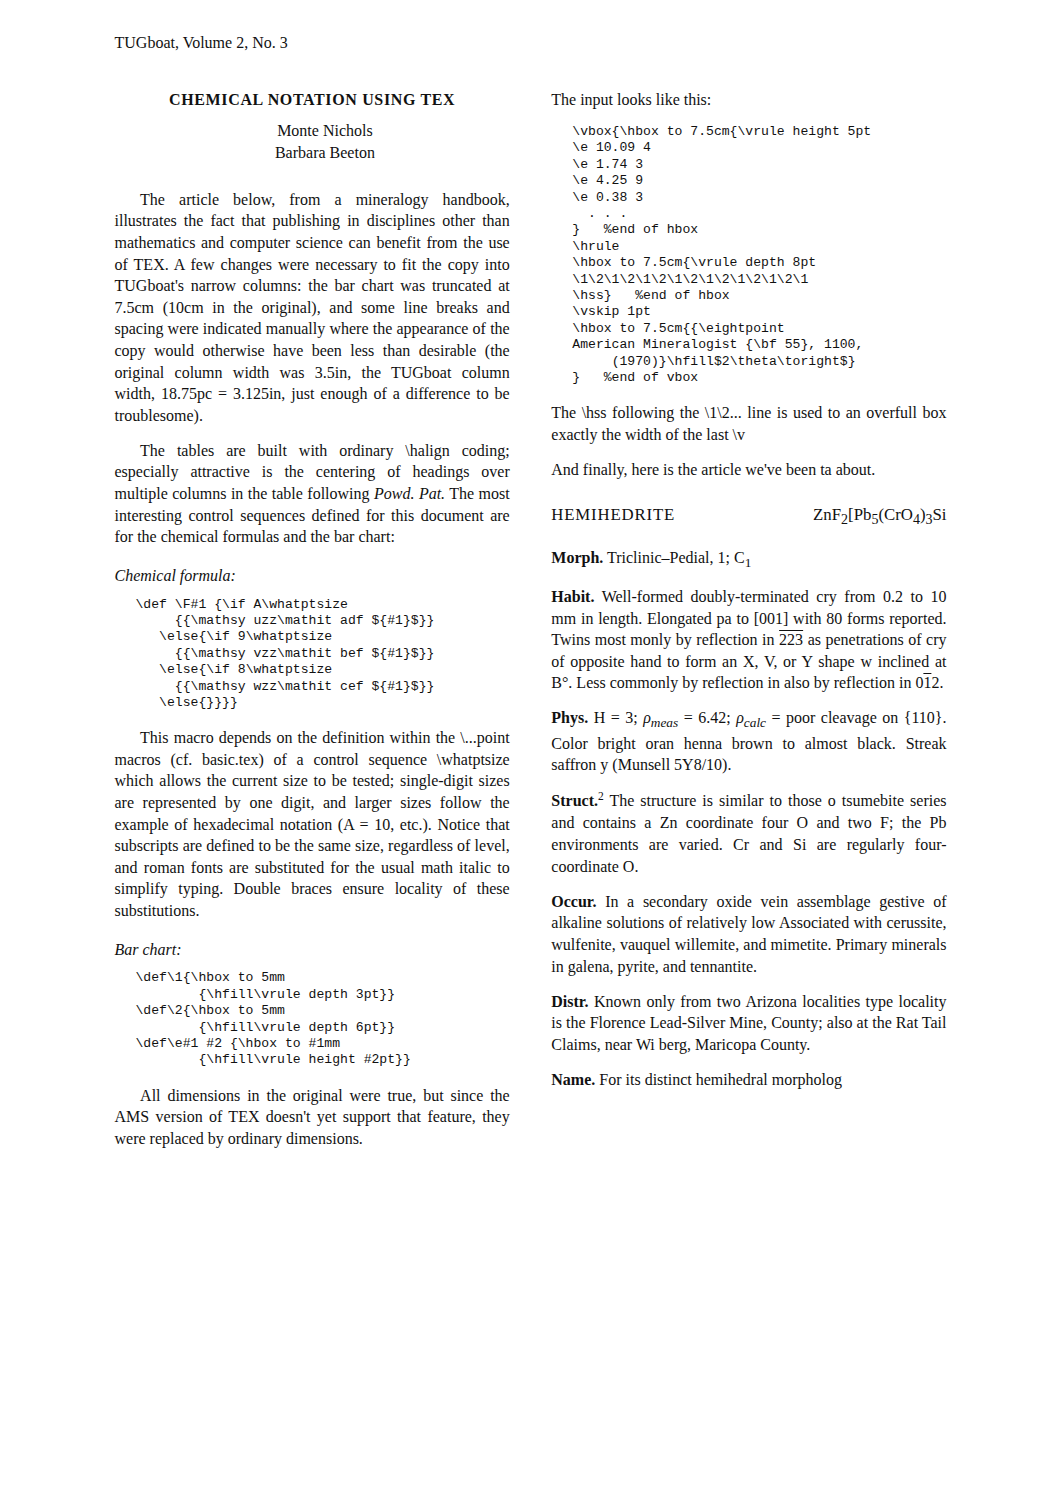TUGboat, Volume 2, No. 3
CHEMICAL NOTATION USING TEX
Monte Nichols Barbara Beeton
The article below, from a mineralogy handbook, illustrates the fact that publishing in disciplines other than mathematics and computer science can benefit from the use of TEX. A few changes were necessary to fit the copy into TUGboat's narrow columns: the bar chart was truncated at 7.5cm (10cm in the original), and some line breaks and spacing were indicated manually where the appearance of the copy would otherwise have been less than desirable (the original column width was 3.5in, the TUGboat column width, 18.75pc = 3.125in, just enough of a difference to be troublesome).
The tables are built with ordinary \halign coding; especially attractive is the centering of headings over multiple columns in the table following Powd. Pat. The most interesting control sequences defined for this document are for the chemical formulas and the bar chart:
Chemical formula:
\def \F#1 {\if A\whatptsize
     {{\mathsy uzz\mathit adf ${#1}$}}
   \else{\if 9\whatptsize
     {{\mathsy vzz\mathit bef ${#1}$}}
   \else{\if 8\whatptsize
     {{\mathsy wzz\mathit cef ${#1}$}}
   \else{}}}}
This macro depends on the definition within the \...point macros (cf. basic.tex) of a control sequence \whatptsize which allows the current size to be tested; single-digit sizes are represented by one digit, and larger sizes follow the example of hexadecimal notation (A = 10, etc.). Notice that subscripts are defined to be the same size, regardless of level, and roman fonts are substituted for the usual math italic to simplify typing. Double braces ensure locality of these substitutions.
Bar chart:
\def\1{\hbox to 5mm
        {\hfill\vrule depth 3pt}}
\def\2{\hbox to 5mm
        {\hfill\vrule depth 6pt}}
\def\e#1 #2 {\hbox to #1mm
        {\hfill\vrule height #2pt}}
All dimensions in the original were true, but since the AMS version of TEX doesn't yet support that feature, they were replaced by ordinary dimensions.
The input looks like this:
\vbox{\hbox to 7.5cm{\vrule height 5pt
\e 10.09 4
\e 1.74 3
\e 4.25 9
\e 0.38 3
  . . .
}   %end of hbox
\hrule
\hbox to 7.5cm{\vrule depth 8pt
\1\2\1\2\1\2\1\2\1\2\1\2\1\2\1
\hss}   %end of hbox
\vskip 1pt
\hbox to 7.5cm{{\eightpoint
American Mineralogist {\bf 55}, 1100,
     (1970)}\hfill$2\theta\toright$}
}   %end of vbox
The \hss following the \1\2... line is used to an overfull box exactly the width of the last \v
And finally, here is the article we've been ta about.
HEMIHEDRITE ZnF2[Pb5(CrO4)3Si
Morph. Triclinic–Pedial, 1; C1
Habit. Well-formed doubly-terminated cry from 0.2 to 10 mm in length. Elongated pa to [001] with 80 forms reported. Twins most monly by reflection in 223 as penetrations of cry of opposite hand to form an X, V, or Y shape w inclined at B°. Less commonly by reflection in also by reflection in 012.
Phys. H = 3; ρmeas = 6.42; ρcalc = poor cleavage on {110}. Color bright oran henna brown to almost black. Streak saffron y (Munsell 5Y8/10).
Struct.2 The structure is similar to those o tsumebite series and contains a Zn coordinate four O and two F; the Pb environments are varied. Cr and Si are regularly four-coordinate O.
Occur. In a secondary oxide vein assemblage gestive of alkaline solutions of relatively low Associated with cerussite, wulfenite, vauquel willemite, and mimetite. Primary minerals in galena, pyrite, and tennantite.
Distr. Known only from two Arizona localities type locality is the Florence Lead-Silver Mine, County; also at the Rat Tail Claims, near Wi berg, Maricopa County.
Name. For its distinct hemihedral morpholog